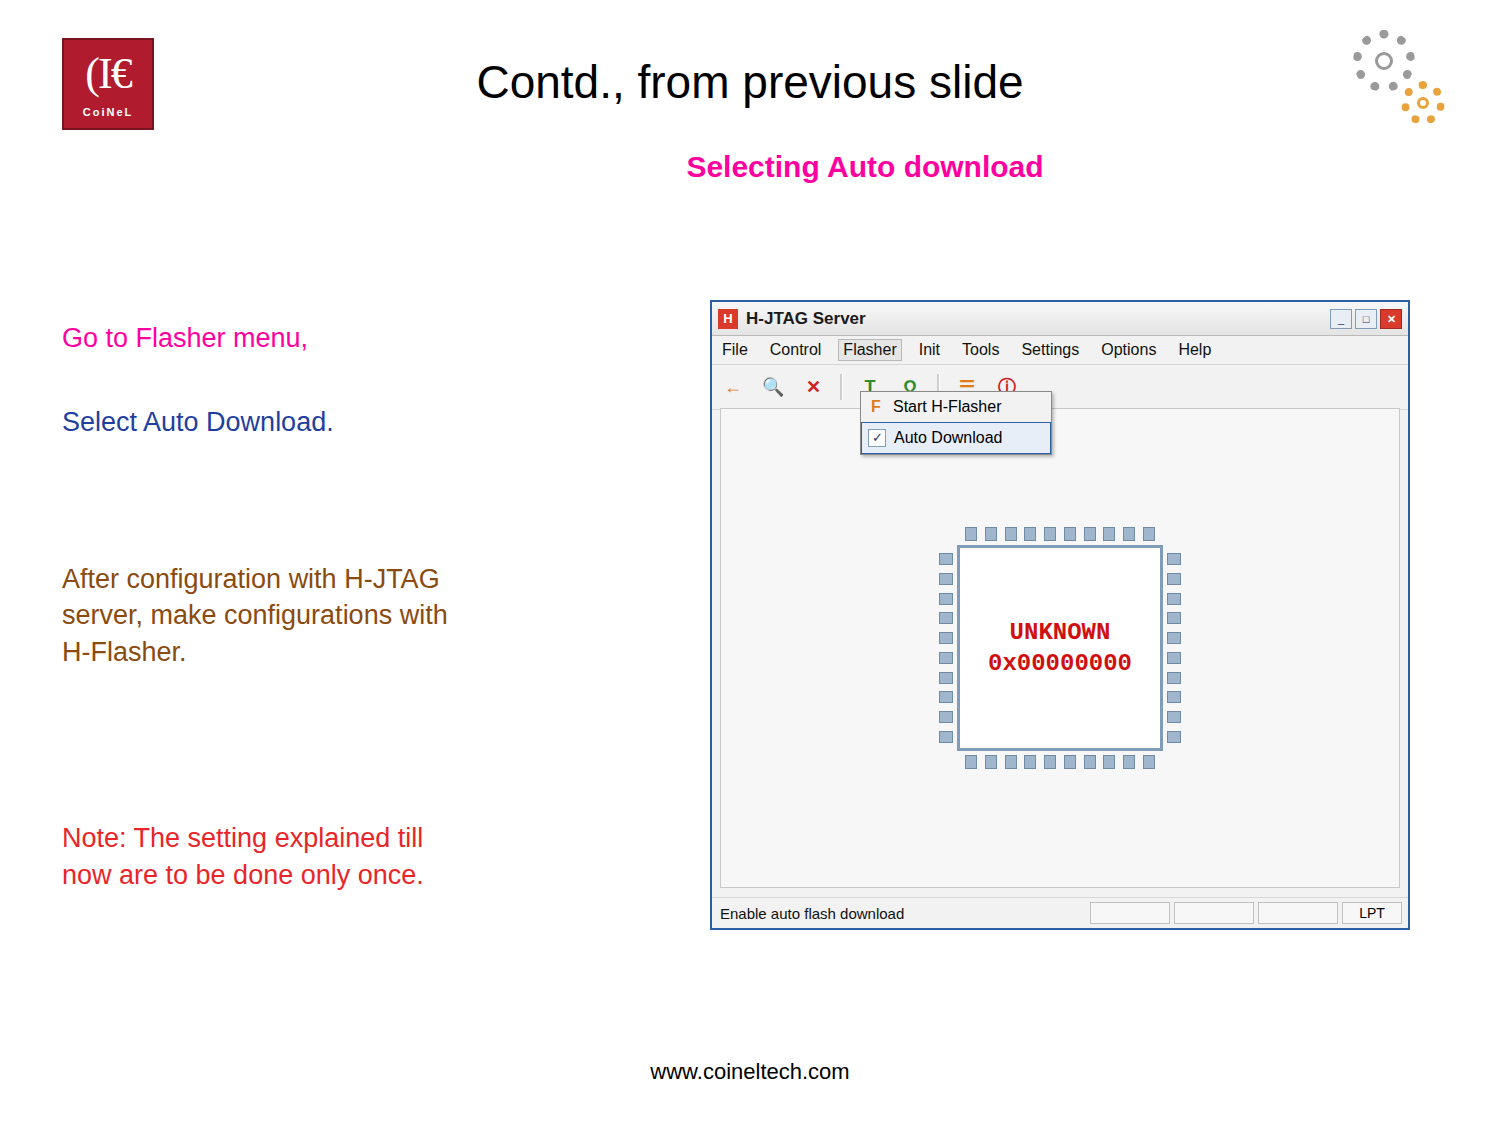(I€
CoiNeL
Contd., from previous slide
Selecting Auto download
Go to Flasher menu,
Select Auto Download.
After configuration with H-JTAG
server, make configurations with
H-Flasher.
Note: The setting explained till
now are to be done only once.
H
H-JTAG Server
_
□
✕
File Control Flasher Init Tools Settings Options Help
← 🔍 ✕ T Ω ☰ ⓘ
F Start H-Flasher
✓ Auto Download
UNKNOWN
0x00000000
Enable auto flash download
LPT
www.coineltech.com